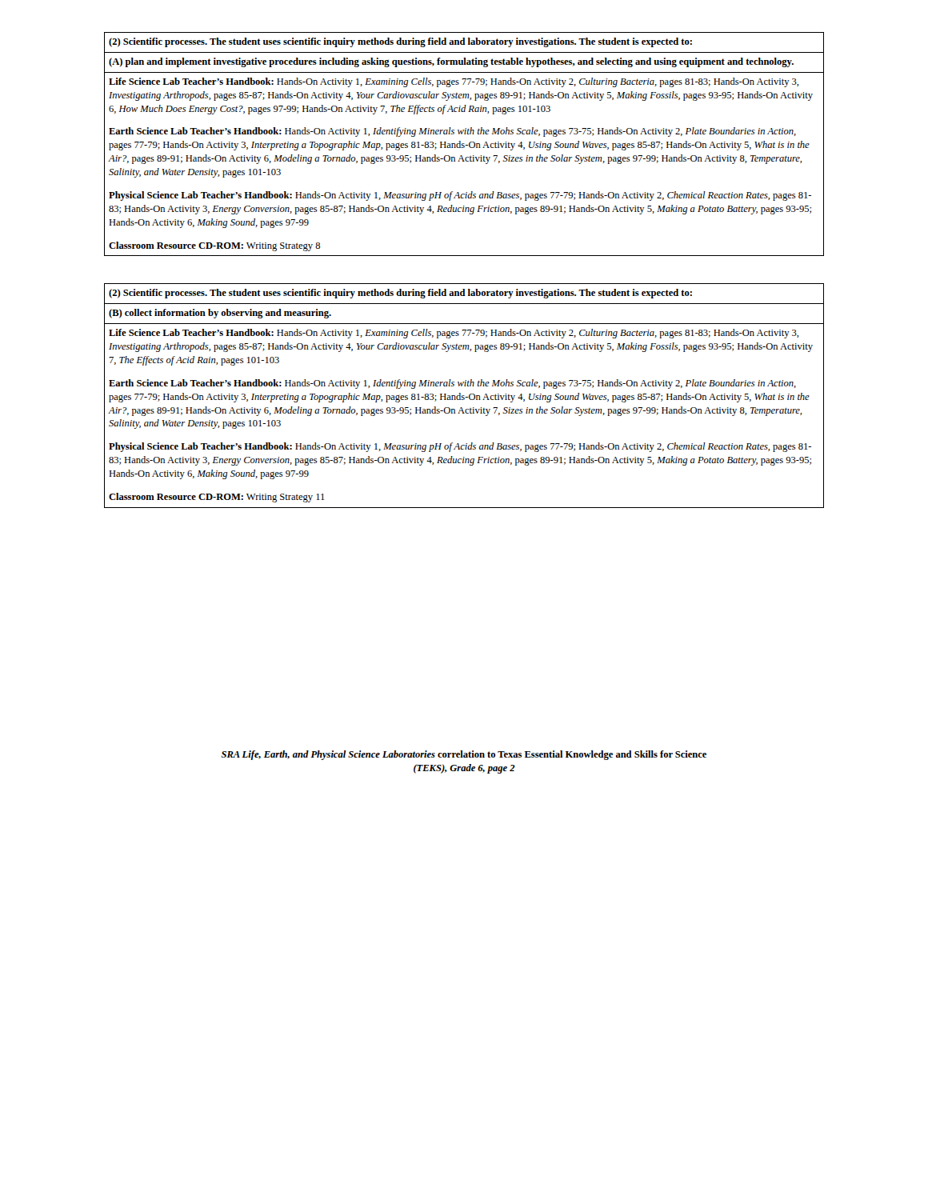| (2) Scientific processes. The student uses scientific inquiry methods during field and laboratory investigations. The student is expected to: |
| (A) plan and implement investigative procedures including asking questions, formulating testable hypotheses, and selecting and using equipment and technology. |
| Life Science Lab Teacher’s Handbook: Hands-On Activity 1, Examining Cells, pages 77-79; Hands-On Activity 2, Culturing Bacteria, pages 81-83; Hands-On Activity 3, Investigating Arthropods, pages 85-87; Hands-On Activity 4, Your Cardiovascular System, pages 89-91; Hands-On Activity 5, Making Fossils, pages 93-95; Hands-On Activity 6, How Much Does Energy Cost?, pages 97-99; Hands-On Activity 7, The Effects of Acid Rain, pages 101-103 Earth Science Lab Teacher’s Handbook: Hands-On Activity 1, Identifying Minerals with the Mohs Scale, pages 73-75; Hands-On Activity 2, Plate Boundaries in Action, pages 77-79; Hands-On Activity 3, Interpreting a Topographic Map, pages 81-83; Hands-On Activity 4, Using Sound Waves, pages 85-87; Hands-On Activity 5, What is in the Air?, pages 89-91; Hands-On Activity 6, Modeling a Tornado, pages 93-95; Hands-On Activity 7, Sizes in the Solar System, pages 97-99; Hands-On Activity 8, Temperature, Salinity, and Water Density, pages 101-103 Physical Science Lab Teacher’s Handbook: Hands-On Activity 1, Measuring pH of Acids and Bases, pages 77-79; Hands-On Activity 2, Chemical Reaction Rates, pages 81-83; Hands-On Activity 3, Energy Conversion, pages 85-87; Hands-On Activity 4, Reducing Friction, pages 89-91; Hands-On Activity 5, Making a Potato Battery, pages 93-95; Hands-On Activity 6, Making Sound, pages 97-99 Classroom Resource CD-ROM: Writing Strategy 8 |
| (2) Scientific processes. The student uses scientific inquiry methods during field and laboratory investigations. The student is expected to: |
| (B) collect information by observing and measuring. |
| Life Science Lab Teacher’s Handbook: Hands-On Activity 1, Examining Cells, pages 77-79; Hands-On Activity 2, Culturing Bacteria, pages 81-83; Hands-On Activity 3, Investigating Arthropods, pages 85-87; Hands-On Activity 4, Your Cardiovascular System, pages 89-91; Hands-On Activity 5, Making Fossils, pages 93-95; Hands-On Activity 7, The Effects of Acid Rain, pages 101-103 Earth Science Lab Teacher’s Handbook: Hands-On Activity 1, Identifying Minerals with the Mohs Scale, pages 73-75; Hands-On Activity 2, Plate Boundaries in Action, pages 77-79; Hands-On Activity 3, Interpreting a Topographic Map, pages 81-83; Hands-On Activity 4, Using Sound Waves, pages 85-87; Hands-On Activity 5, What is in the Air?, pages 89-91; Hands-On Activity 6, Modeling a Tornado, pages 93-95; Hands-On Activity 7, Sizes in the Solar System, pages 97-99; Hands-On Activity 8, Temperature, Salinity, and Water Density, pages 101-103 Physical Science Lab Teacher’s Handbook: Hands-On Activity 1, Measuring pH of Acids and Bases, pages 77-79; Hands-On Activity 2, Chemical Reaction Rates, pages 81-83; Hands-On Activity 3, Energy Conversion, pages 85-87; Hands-On Activity 4, Reducing Friction, pages 89-91; Hands-On Activity 5, Making a Potato Battery, pages 93-95; Hands-On Activity 6, Making Sound, pages 97-99 Classroom Resource CD-ROM: Writing Strategy 11 |
SRA Life, Earth, and Physical Science Laboratories correlation to Texas Essential Knowledge and Skills for Science
(TEKS), Grade 6, page 2